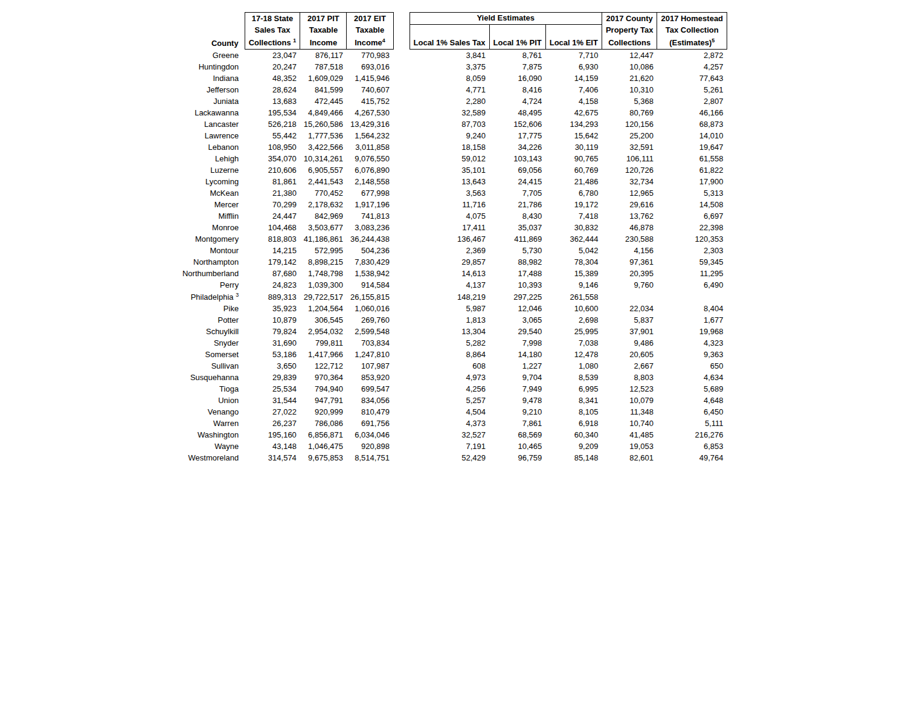| County | 17-18 State | 2017 PIT | 2017 EIT | | Yield Estimates | 2017 County | 2017 Homestead |
| --- | --- | --- | --- | --- | --- | --- | --- |
| Sales Tax | Taxable | Taxable | | | | | Property Tax | Tax Collection |
| Collections 1 | Income | Income 4 | | Local 1% Sales Tax | Local 1% PIT | Local 1% EIT | Collections | (Estimates) 5 |
| Greene | 23,047 | 876,117 | 770,983 | | 3,841 | 8,761 | 7,710 | 12,447 | 2,872 |
| Huntingdon | 20,247 | 787,518 | 693,016 | | 3,375 | 7,875 | 6,930 | 10,086 | 4,257 |
| Indiana | 48,352 | 1,609,029 | 1,415,946 | | 8,059 | 16,090 | 14,159 | 21,620 | 77,643 |
| Jefferson | 28,624 | 841,599 | 740,607 | | 4,771 | 8,416 | 7,406 | 10,310 | 5,261 |
| Juniata | 13,683 | 472,445 | 415,752 | | 2,280 | 4,724 | 4,158 | 5,368 | 2,807 |
| Lackawanna | 195,534 | 4,849,466 | 4,267,530 | | 32,589 | 48,495 | 42,675 | 80,769 | 46,166 |
| Lancaster | 526,218 | 15,260,586 | 13,429,316 | | 87,703 | 152,606 | 134,293 | 120,156 | 68,873 |
| Lawrence | 55,442 | 1,777,536 | 1,564,232 | | 9,240 | 17,775 | 15,642 | 25,200 | 14,010 |
| Lebanon | 108,950 | 3,422,566 | 3,011,858 | | 18,158 | 34,226 | 30,119 | 32,591 | 19,647 |
| Lehigh | 354,070 | 10,314,261 | 9,076,550 | | 59,012 | 103,143 | 90,765 | 106,111 | 61,558 |
| Luzerne | 210,606 | 6,905,557 | 6,076,890 | | 35,101 | 69,056 | 60,769 | 120,726 | 61,822 |
| Lycoming | 81,861 | 2,441,543 | 2,148,558 | | 13,643 | 24,415 | 21,486 | 32,734 | 17,900 |
| McKean | 21,380 | 770,452 | 677,998 | | 3,563 | 7,705 | 6,780 | 12,965 | 5,313 |
| Mercer | 70,299 | 2,178,632 | 1,917,196 | | 11,716 | 21,786 | 19,172 | 29,616 | 14,508 |
| Mifflin | 24,447 | 842,969 | 741,813 | | 4,075 | 8,430 | 7,418 | 13,762 | 6,697 |
| Monroe | 104,468 | 3,503,677 | 3,083,236 | | 17,411 | 35,037 | 30,832 | 46,878 | 22,398 |
| Montgomery | 818,803 | 41,186,861 | 36,244,438 | | 136,467 | 411,869 | 362,444 | 230,588 | 120,353 |
| Montour | 14,215 | 572,995 | 504,236 | | 2,369 | 5,730 | 5,042 | 4,156 | 2,303 |
| Northampton | 179,142 | 8,898,215 | 7,830,429 | | 29,857 | 88,982 | 78,304 | 97,361 | 59,345 |
| Northumberland | 87,680 | 1,748,798 | 1,538,942 | | 14,613 | 17,488 | 15,389 | 20,395 | 11,295 |
| Perry | 24,823 | 1,039,300 | 914,584 | | 4,137 | 10,393 | 9,146 | 9,760 | 6,490 |
| Philadelphia 3 | 889,313 | 29,722,517 | 26,155,815 | | 148,219 | 297,225 | 261,558 | | |
| Pike | 35,923 | 1,204,564 | 1,060,016 | | 5,987 | 12,046 | 10,600 | 22,034 | 8,404 |
| Potter | 10,879 | 306,545 | 269,760 | | 1,813 | 3,065 | 2,698 | 5,837 | 1,677 |
| Schuylkill | 79,824 | 2,954,032 | 2,599,548 | | 13,304 | 29,540 | 25,995 | 37,901 | 19,968 |
| Snyder | 31,690 | 799,811 | 703,834 | | 5,282 | 7,998 | 7,038 | 9,486 | 4,323 |
| Somerset | 53,186 | 1,417,966 | 1,247,810 | | 8,864 | 14,180 | 12,478 | 20,605 | 9,363 |
| Sullivan | 3,650 | 122,712 | 107,987 | | 608 | 1,227 | 1,080 | 2,667 | 650 |
| Susquehanna | 29,839 | 970,364 | 853,920 | | 4,973 | 9,704 | 8,539 | 8,803 | 4,634 |
| Tioga | 25,534 | 794,940 | 699,547 | | 4,256 | 7,949 | 6,995 | 12,523 | 5,689 |
| Union | 31,544 | 947,791 | 834,056 | | 5,257 | 9,478 | 8,341 | 10,079 | 4,648 |
| Venango | 27,022 | 920,999 | 810,479 | | 4,504 | 9,210 | 8,105 | 11,348 | 6,450 |
| Warren | 26,237 | 786,086 | 691,756 | | 4,373 | 7,861 | 6,918 | 10,740 | 5,111 |
| Washington | 195,160 | 6,856,871 | 6,034,046 | | 32,527 | 68,569 | 60,340 | 41,485 | 216,276 |
| Wayne | 43,148 | 1,046,475 | 920,898 | | 7,191 | 10,465 | 9,209 | 19,053 | 6,853 |
| Westmoreland | 314,574 | 9,675,853 | 8,514,751 | | 52,429 | 96,759 | 85,148 | 82,601 | 49,764 |